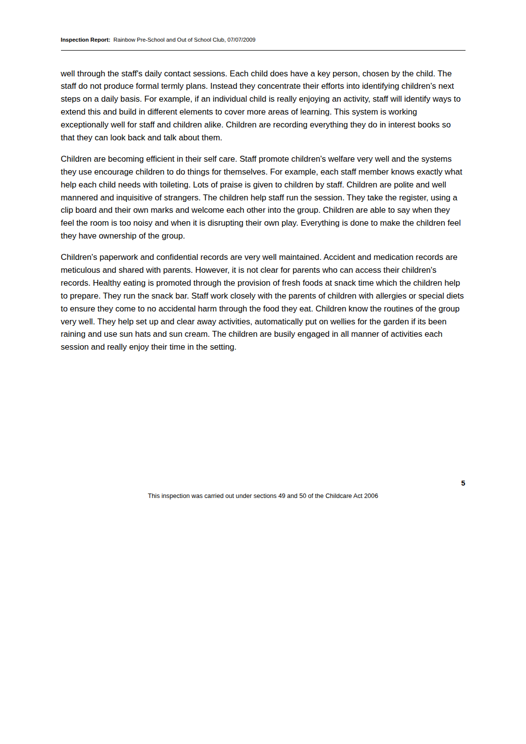Inspection Report: Rainbow Pre-School and Out of School Club, 07/07/2009
well through the staff's daily contact sessions. Each child does have a key person, chosen by the child. The staff do not produce formal termly plans. Instead they concentrate their efforts into identifying children's next steps on a daily basis. For example, if an individual child is really enjoying an activity, staff will identify ways to extend this and build in different elements to cover more areas of learning. This system is working exceptionally well for staff and children alike. Children are recording everything they do in interest books so that they can look back and talk about them.
Children are becoming efficient in their self care. Staff promote children's welfare very well and the systems they use encourage children to do things for themselves. For example, each staff member knows exactly what help each child needs with toileting. Lots of praise is given to children by staff. Children are polite and well mannered and inquisitive of strangers. The children help staff run the session. They take the register, using a clip board and their own marks and welcome each other into the group. Children are able to say when they feel the room is too noisy and when it is disrupting their own play. Everything is done to make the children feel they have ownership of the group.
Children's paperwork and confidential records are very well maintained. Accident and medication records are meticulous and shared with parents. However, it is not clear for parents who can access their children's records. Healthy eating is promoted through the provision of fresh foods at snack time which the children help to prepare. They run the snack bar. Staff work closely with the parents of children with allergies or special diets to ensure they come to no accidental harm through the food they eat. Children know the routines of the group very well. They help set up and clear away activities, automatically put on wellies for the garden if its been raining and use sun hats and sun cream. The children are busily engaged in all manner of activities each session and really enjoy their time in the setting.
5
This inspection was carried out under sections 49 and 50 of the Childcare Act 2006